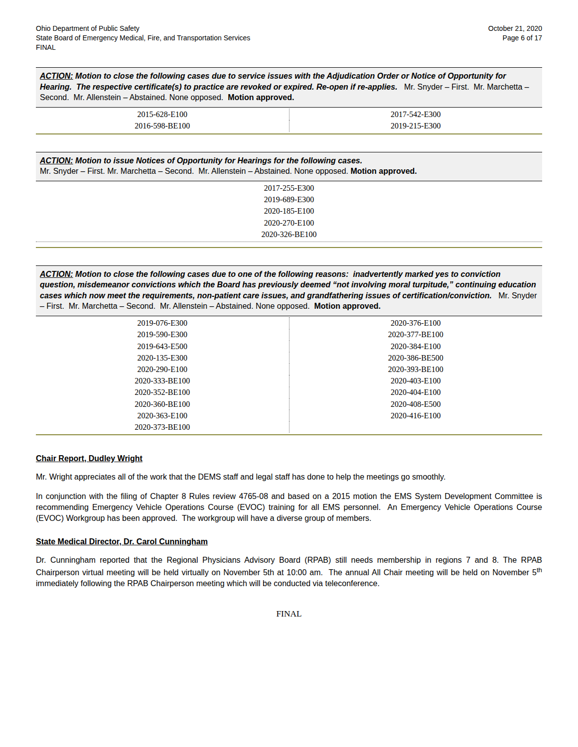Ohio Department of Public Safety
State Board of Emergency Medical, Fire, and Transportation Services
FINAL
October 21, 2020
Page 6 of 17
ACTION: Motion to close the following cases due to service issues with the Adjudication Order or Notice of Opportunity for Hearing. The respective certificate(s) to practice are revoked or expired. Re-open if re-applies. Mr. Snyder – First. Mr. Marchetta – Second. Mr. Allenstein – Abstained. None opposed. Motion approved.
| 2015-628-E100 | 2017-542-E300 |
| 2016-598-BE100 | 2019-215-E300 |
ACTION: Motion to issue Notices of Opportunity for Hearings for the following cases.
Mr. Snyder – First. Mr. Marchetta – Second. Mr. Allenstein – Abstained. None opposed. Motion approved.
| 2017-255-E300 |
| 2019-689-E300 |
| 2020-185-E100 |
| 2020-270-E100 |
| 2020-326-BE100 |
ACTION: Motion to close the following cases due to one of the following reasons: inadvertently marked yes to conviction question, misdemeanor convictions which the Board has previously deemed “not involving moral turpitude,” continuing education cases which now meet the requirements, non-patient care issues, and grandfathering issues of certification/conviction. Mr. Snyder – First. Mr. Marchetta – Second. Mr. Allenstein – Abstained. None opposed. Motion approved.
| 2019-076-E300 | 2020-376-E100 |
| 2019-590-E300 | 2020-377-BE100 |
| 2019-643-E500 | 2020-384-E100 |
| 2020-135-E300 | 2020-386-BE500 |
| 2020-290-E100 | 2020-393-BE100 |
| 2020-333-BE100 | 2020-403-E100 |
| 2020-352-BE100 | 2020-404-E100 |
| 2020-360-BE100 | 2020-408-E500 |
| 2020-363-E100 | 2020-416-E100 |
| 2020-373-BE100 | |
Chair Report, Dudley Wright
Mr. Wright appreciates all of the work that the DEMS staff and legal staff has done to help the meetings go smoothly.
In conjunction with the filing of Chapter 8 Rules review 4765-08 and based on a 2015 motion the EMS System Development Committee is recommending Emergency Vehicle Operations Course (EVOC) training for all EMS personnel. An Emergency Vehicle Operations Course (EVOC) Workgroup has been approved. The workgroup will have a diverse group of members.
State Medical Director, Dr. Carol Cunningham
Dr. Cunningham reported that the Regional Physicians Advisory Board (RPAB) still needs membership in regions 7 and 8. The RPAB Chairperson virtual meeting will be held virtually on November 5th at 10:00 am. The annual All Chair meeting will be held on November 5th immediately following the RPAB Chairperson meeting which will be conducted via teleconference.
FINAL